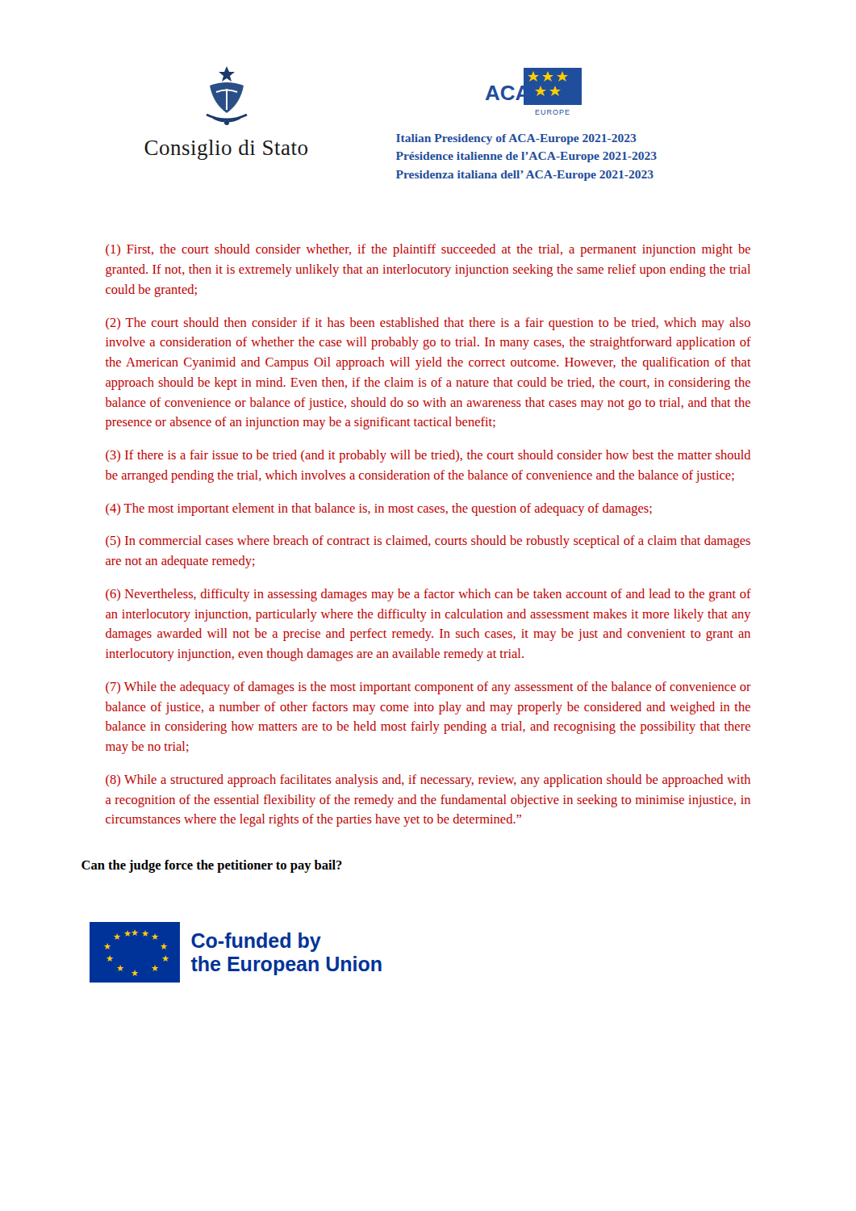Consiglio di Stato
ACA EUROPE
Italian Presidency of ACA-Europe 2021-2023
Présidence italienne de l’ACA-Europe 2021-2023
Presidenza italiana dell’ ACA-Europe 2021-2023
(1) First, the court should consider whether, if the plaintiff succeeded at the trial, a permanent injunction might be granted. If not, then it is extremely unlikely that an interlocutory injunction seeking the same relief upon ending the trial could be granted;
(2) The court should then consider if it has been established that there is a fair question to be tried, which may also involve a consideration of whether the case will probably go to trial. In many cases, the straightforward application of the American Cyanimid and Campus Oil approach will yield the correct outcome. However, the qualification of that approach should be kept in mind. Even then, if the claim is of a nature that could be tried, the court, in considering the balance of convenience or balance of justice, should do so with an awareness that cases may not go to trial, and that the presence or absence of an injunction may be a significant tactical benefit;
(3) If there is a fair issue to be tried (and it probably will be tried), the court should consider how best the matter should be arranged pending the trial, which involves a consideration of the balance of convenience and the balance of justice;
(4) The most important element in that balance is, in most cases, the question of adequacy of damages;
(5) In commercial cases where breach of contract is claimed, courts should be robustly sceptical of a claim that damages are not an adequate remedy;
(6) Nevertheless, difficulty in assessing damages may be a factor which can be taken account of and lead to the grant of an interlocutory injunction, particularly where the difficulty in calculation and assessment makes it more likely that any damages awarded will not be a precise and perfect remedy. In such cases, it may be just and convenient to grant an interlocutory injunction, even though damages are an available remedy at trial.
(7) While the adequacy of damages is the most important component of any assessment of the balance of convenience or balance of justice, a number of other factors may come into play and may properly be considered and weighed in the balance in considering how matters are to be held most fairly pending a trial, and recognising the possibility that there may be no trial;
(8) While a structured approach facilitates analysis and, if necessary, review, any application should be approached with a recognition of the essential flexibility of the remedy and the fundamental objective in seeking to minimise injustice, in circumstances where the legal rights of the parties have yet to be determined.”
Can the judge force the petitioner to pay bail?
★ ★ ★ ★ ★ ★ ★ ★ ★ ★ ★ ★
Co-funded by
the European Union